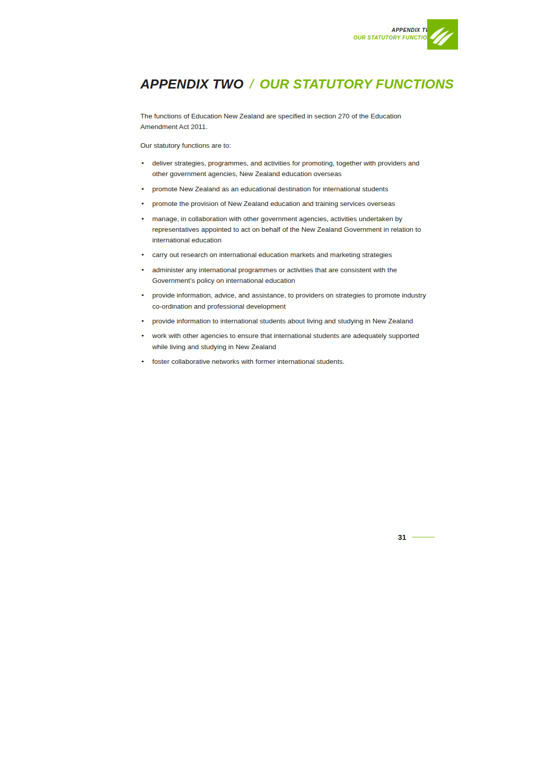Appendix Two
Our Statutory Functions
Appendix Two / Our Statutory Functions
The functions of Education New Zealand are specified in section 270 of the Education Amendment Act 2011.
Our statutory functions are to:
deliver strategies, programmes, and activities for promoting, together with providers and other government agencies, New Zealand education overseas
promote New Zealand as an educational destination for international students
promote the provision of New Zealand education and training services overseas
manage, in collaboration with other government agencies, activities undertaken by representatives appointed to act on behalf of the New Zealand Government in relation to international education
carry out research on international education markets and marketing strategies
administer any international programmes or activities that are consistent with the Government’s policy on international education
provide information, advice, and assistance, to providers on strategies to promote industry co-ordination and professional development
provide information to international students about living and studying in New Zealand
work with other agencies to ensure that international students are adequately supported while living and studying in New Zealand
foster collaborative networks with former international students.
31